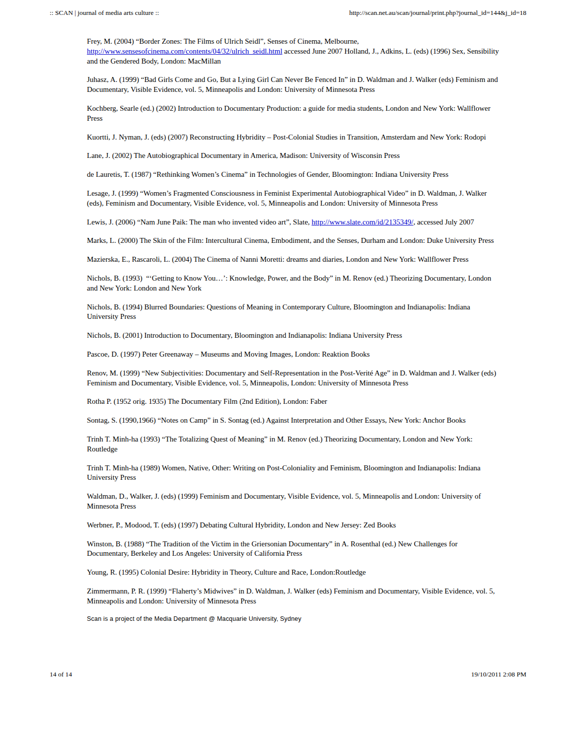:: SCAN | journal of media arts culture ::
http://scan.net.au/scan/journal/print.php?journal_id=144&j_id=18
Frey, M. (2004) “Border Zones: The Films of Ulrich Seidl”, Senses of Cinema, Melbourne, http://www.sensesofcinema.com/contents/04/32/ulrich_seidl.html accessed June 2007 Holland, J., Adkins, L. (eds) (1996) Sex, Sensibility and the Gendered Body, London: MacMillan
Juhasz, A. (1999) “Bad Girls Come and Go, But a Lying Girl Can Never Be Fenced In” in D. Waldman and J. Walker (eds) Feminism and Documentary, Visible Evidence, vol. 5, Minneapolis and London: University of Minnesota Press
Kochberg, Searle (ed.) (2002) Introduction to Documentary Production: a guide for media students, London and New York: Wallflower Press
Kuortti, J. Nyman, J. (eds) (2007) Reconstructing Hybridity – Post-Colonial Studies in Transition, Amsterdam and New York: Rodopi
Lane, J. (2002) The Autobiographical Documentary in America, Madison: University of Wisconsin Press
de Lauretis, T. (1987) “Rethinking Women’s Cinema” in Technologies of Gender, Bloomington: Indiana University Press
Lesage, J. (1999) “Women’s Fragmented Consciousness in Feminist Experimental Autobiographical Video” in D. Waldman, J. Walker (eds), Feminism and Documentary, Visible Evidence, vol. 5, Minneapolis and London: University of Minnesota Press
Lewis, J. (2006) “Nam June Paik: The man who invented video art”, Slate, http://www.slate.com/id/2135349/, accessed July 2007
Marks, L. (2000) The Skin of the Film: Intercultural Cinema, Embodiment, and the Senses, Durham and London: Duke University Press
Mazierska, E., Rascaroli, L. (2004) The Cinema of Nanni Moretti: dreams and diaries, London and New York: Wallflower Press
Nichols, B. (1993) “‘Getting to Know You…’: Knowledge, Power, and the Body” in M. Renov (ed.) Theorizing Documentary, London and New York: London and New York
Nichols, B. (1994) Blurred Boundaries: Questions of Meaning in Contemporary Culture, Bloomington and Indianapolis: Indiana University Press
Nichols, B. (2001) Introduction to Documentary, Bloomington and Indianapolis: Indiana University Press
Pascoe, D. (1997) Peter Greenaway – Museums and Moving Images, London: Reaktion Books
Renov, M. (1999) “New Subjectivities: Documentary and Self-Representation in the Post-Verité Age” in D. Waldman and J. Walker (eds) Feminism and Documentary, Visible Evidence, vol. 5, Minneapolis, London: University of Minnesota Press
Rotha P. (1952 orig. 1935) The Documentary Film (2nd Edition), London: Faber
Sontag, S. (1990,1966) “Notes on Camp” in S. Sontag (ed.) Against Interpretation and Other Essays, New York: Anchor Books
Trinh T. Minh-ha (1993) “The Totalizing Quest of Meaning” in M. Renov (ed.) Theorizing Documentary, London and New York: Routledge
Trinh T. Minh-ha (1989) Women, Native, Other: Writing on Post-Coloniality and Feminism, Bloomington and Indianapolis: Indiana University Press
Waldman, D., Walker, J. (eds) (1999) Feminism and Documentary, Visible Evidence, vol. 5, Minneapolis and London: University of Minnesota Press
Werbner, P., Modood, T. (eds) (1997) Debating Cultural Hybridity, London and New Jersey: Zed Books
Winston, B. (1988) “The Tradition of the Victim in the Griersonian Documentary” in A. Rosenthal (ed.) New Challenges for Documentary, Berkeley and Los Angeles: University of California Press
Young, R. (1995) Colonial Desire: Hybridity in Theory, Culture and Race, London:Routledge
Zimmermann, P. R. (1999) “Flaherty’s Midwives” in D. Waldman, J. Walker (eds) Feminism and Documentary, Visible Evidence, vol. 5, Minneapolis and London: University of Minnesota Press
Scan is a project of the Media Department @ Macquarie University, Sydney
14 of 14
19/10/2011 2:08 PM